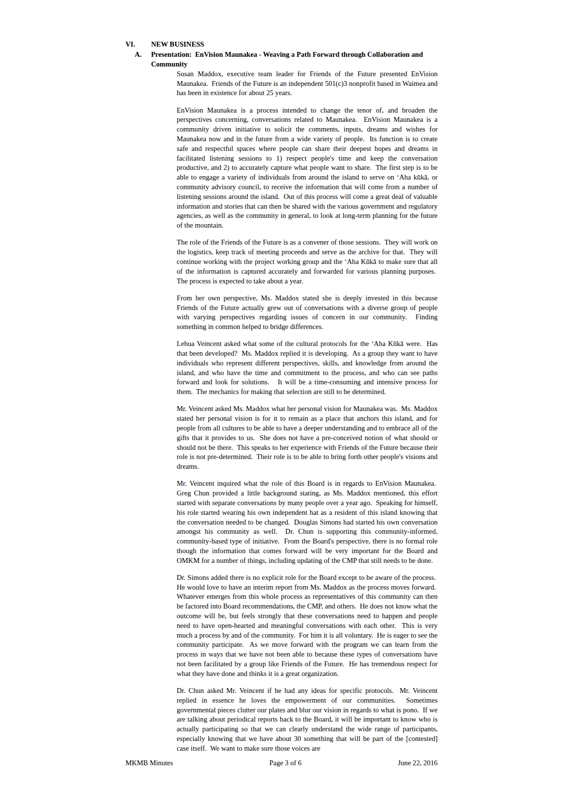VI.
NEW BUSINESS
A.
Presentation: EnVision Maunakea - Weaving a Path Forward through Collaboration and Community
Susan Maddox, executive team leader for Friends of the Future presented EnVision Maunakea. Friends of the Future is an independent 501(c)3 nonprofit based in Waimea and has been in existence for about 25 years.
EnVision Maunakea is a process intended to change the tenor of, and broaden the perspectives concerning, conversations related to Maunakea. EnVision Maunakea is a community driven initiative to solicit the comments, inputs, dreams and wishes for Maunakea now and in the future from a wide variety of people. Its function is to create safe and respectful spaces where people can share their deepest hopes and dreams in facilitated listening sessions to 1) respect people's time and keep the conversation productive, and 2) to accurately capture what people want to share. The first step is to be able to engage a variety of individuals from around the island to serve on ‘Aha kūkā, or community advisory council, to receive the information that will come from a number of listening sessions around the island. Out of this process will come a great deal of valuable information and stories that can then be shared with the various government and regulatory agencies, as well as the community in general, to look at long-term planning for the future of the mountain.
The role of the Friends of the Future is as a convener of those sessions. They will work on the logistics, keep track of meeting proceeds and serve as the archive for that. They will continue working with the project working group and the ‘Aha Kūkā to make sure that all of the information is captured accurately and forwarded for various planning purposes. The process is expected to take about a year.
From her own perspective, Ms. Maddox stated she is deeply invested in this because Friends of the Future actually grew out of conversations with a diverse group of people with varying perspectives regarding issues of concern in our community. Finding something in common helped to bridge differences.
Lehua Veincent asked what some of the cultural protocols for the ‘Aha Kūkā were. Has that been developed? Ms. Maddox replied it is developing. As a group they want to have individuals who represent different perspectives, skills, and knowledge from around the island, and who have the time and commitment to the process, and who can see paths forward and look for solutions. It will be a time-consuming and intensive process for them. The mechanics for making that selection are still to be determined.
Mr. Veincent asked Ms. Maddox what her personal vision for Maunakea was. Ms. Maddox stated her personal vision is for it to remain as a place that anchors this island, and for people from all cultures to be able to have a deeper understanding and to embrace all of the gifts that it provides to us. She does not have a pre-conceived notion of what should or should not be there. This speaks to her experience with Friends of the Future because their role is not pre-determined. Their role is to be able to bring forth other people's visions and dreams.
Mr. Veincent inquired what the role of this Board is in regards to EnVision Maunakea. Greg Chun provided a little background stating, as Ms. Maddox mentioned, this effort started with separate conversations by many people over a year ago. Speaking for himself, his role started wearing his own independent hat as a resident of this island knowing that the conversation needed to be changed. Douglas Simons had started his own conversation amongst his community as well. Dr. Chun is supporting this community-informed, community-based type of initiative. From the Board's perspective, there is no formal role though the information that comes forward will be very important for the Board and OMKM for a number of things, including updating of the CMP that still needs to be done.
Dr. Simons added there is no explicit role for the Board except to be aware of the process. He would love to have an interim report from Ms. Maddox as the process moves forward. Whatever emerges from this whole process as representatives of this community can then be factored into Board recommendations, the CMP, and others. He does not know what the outcome will be, but feels strongly that these conversations need to happen and people need to have open-hearted and meaningful conversations with each other. This is very much a process by and of the community. For him it is all voluntary. He is eager to see the community participate. As we move forward with the program we can learn from the process in ways that we have not been able to because these types of conversations have not been facilitated by a group like Friends of the Future. He has tremendous respect for what they have done and thinks it is a great organization.
Dr. Chun asked Mr. Veincent if he had any ideas for specific protocols. Mr. Veincent replied in essence he loves the empowerment of our communities. Sometimes governmental pieces clutter our plates and blur our vision in regards to what is pono. If we are talking about periodical reports back to the Board, it will be important to know who is actually participating so that we can clearly understand the wide range of participants, especially knowing that we have about 30 something that will be part of the [contested] case itself. We want to make sure those voices are
MKMB Minutes
Page 3 of 6
June 22, 2016